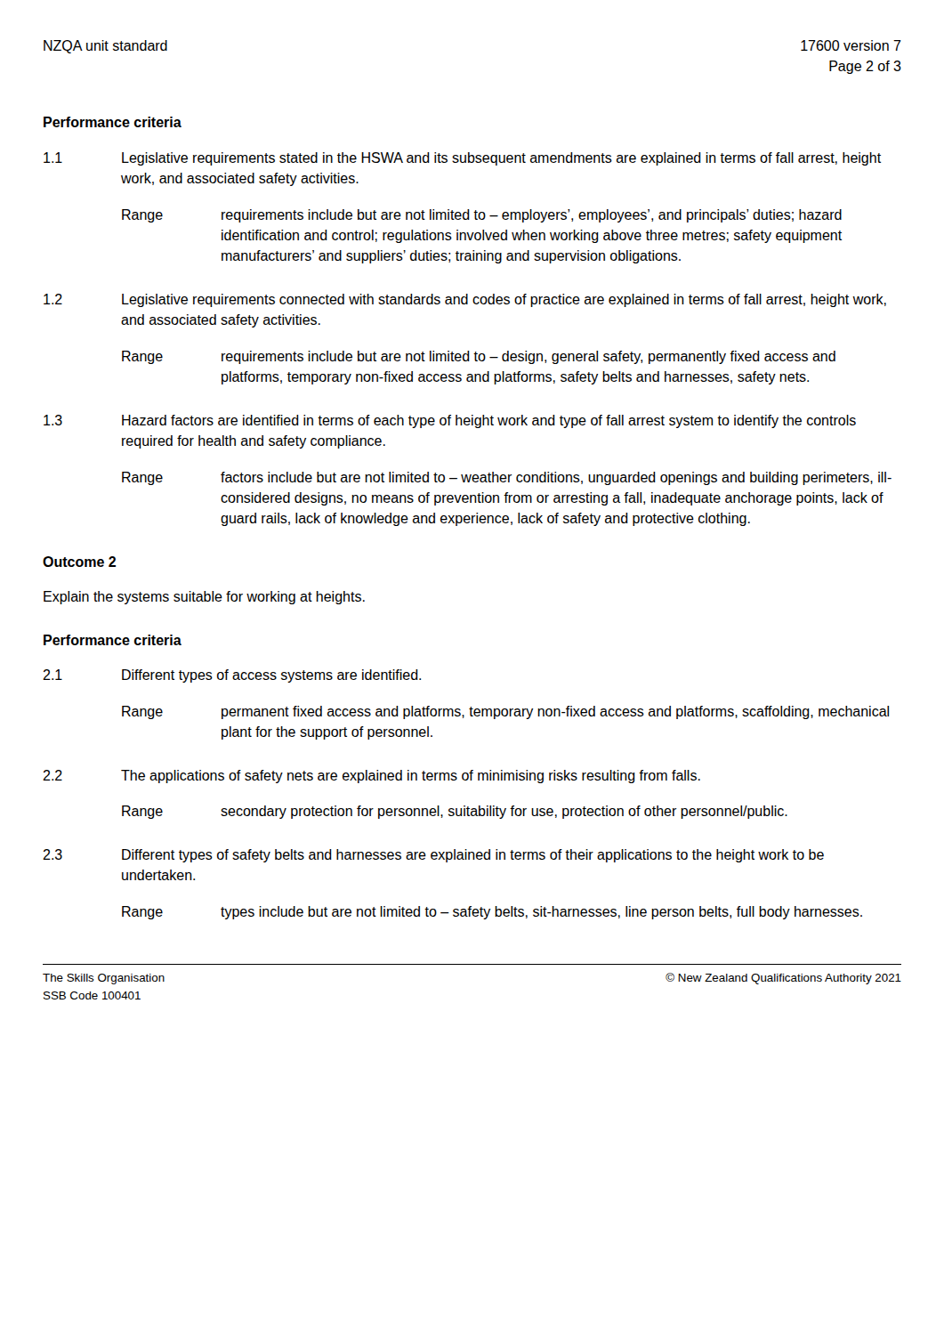NZQA unit standard
17600 version 7
Page 2 of 3
Performance criteria
1.1
Legislative requirements stated in the HSWA and its subsequent amendments are explained in terms of fall arrest, height work, and associated safety activities.
Range
requirements include but are not limited to – employers’, employees’, and principals’ duties; hazard identification and control; regulations involved when working above three metres; safety equipment manufacturers’ and suppliers’ duties; training and supervision obligations.
1.2
Legislative requirements connected with standards and codes of practice are explained in terms of fall arrest, height work, and associated safety activities.
Range
requirements include but are not limited to – design, general safety, permanently fixed access and platforms, temporary non-fixed access and platforms, safety belts and harnesses, safety nets.
1.3
Hazard factors are identified in terms of each type of height work and type of fall arrest system to identify the controls required for health and safety compliance.
Range
factors include but are not limited to – weather conditions, unguarded openings and building perimeters, ill-considered designs, no means of prevention from or arresting a fall, inadequate anchorage points, lack of guard rails, lack of knowledge and experience, lack of safety and protective clothing.
Outcome 2
Explain the systems suitable for working at heights.
Performance criteria
2.1
Different types of access systems are identified.
Range
permanent fixed access and platforms, temporary non-fixed access and platforms, scaffolding, mechanical plant for the support of personnel.
2.2
The applications of safety nets are explained in terms of minimising risks resulting from falls.
Range
secondary protection for personnel, suitability for use, protection of other personnel/public.
2.3
Different types of safety belts and harnesses are explained in terms of their applications to the height work to be undertaken.
Range
types include but are not limited to – safety belts, sit-harnesses, line person belts, full body harnesses.
The Skills Organisation
SSB Code 100401
© New Zealand Qualifications Authority 2021